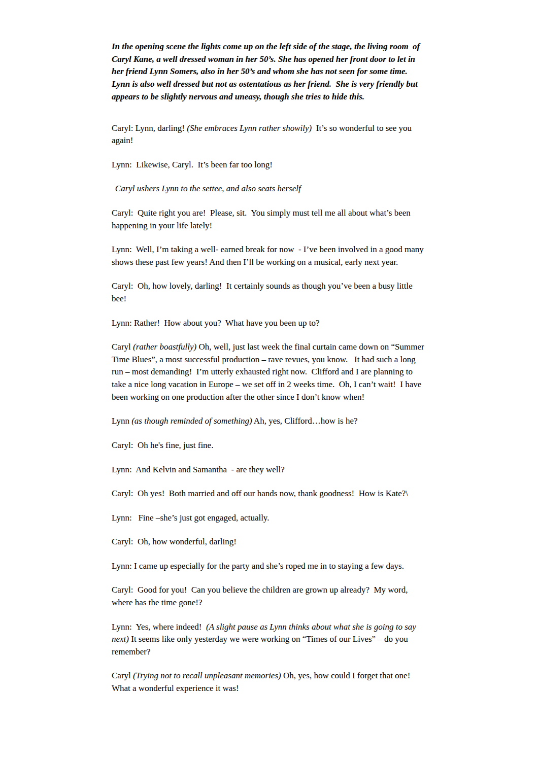In the opening scene the lights come up on the left side of the stage, the living room of Caryl Kane, a well dressed woman in her 50’s. She has opened her front door to let in her friend Lynn Somers, also in her 50’s and whom she has not seen for some time. Lynn is also well dressed but not as ostentatious as her friend. She is very friendly but appears to be slightly nervous and uneasy, though she tries to hide this.
Caryl: Lynn, darling! (She embraces Lynn rather showily) It’s so wonderful to see you again!
Lynn: Likewise, Caryl. It’s been far too long!
Caryl ushers Lynn to the settee, and also seats herself
Caryl: Quite right you are! Please, sit. You simply must tell me all about what’s been happening in your life lately!
Lynn: Well, I’m taking a well- earned break for now - I’ve been involved in a good many shows these past few years! And then I’ll be working on a musical, early next year.
Caryl: Oh, how lovely, darling! It certainly sounds as though you’ve been a busy little bee!
Lynn: Rather! How about you? What have you been up to?
Caryl (rather boastfully) Oh, well, just last week the final curtain came down on “Summer Time Blues”, a most successful production – rave revues, you know. It had such a long run – most demanding! I’m utterly exhausted right now. Clifford and I are planning to take a nice long vacation in Europe – we set off in 2 weeks time. Oh, I can’t wait! I have been working on one production after the other since I don’t know when!
Lynn (as though reminded of something) Ah, yes, Clifford…how is he?
Caryl: Oh he's fine, just fine.
Lynn: And Kelvin and Samantha - are they well?
Caryl: Oh yes! Both married and off our hands now, thank goodness! How is Kate?\
Lynn: Fine –she’s just got engaged, actually.
Caryl: Oh, how wonderful, darling!
Lynn: I came up especially for the party and she’s roped me in to staying a few days.
Caryl: Good for you! Can you believe the children are grown up already? My word, where has the time gone!?
Lynn: Yes, where indeed! (A slight pause as Lynn thinks about what she is going to say next) It seems like only yesterday we were working on “Times of our Lives” – do you remember?
Caryl (Trying not to recall unpleasant memories) Oh, yes, how could I forget that one! What a wonderful experience it was!